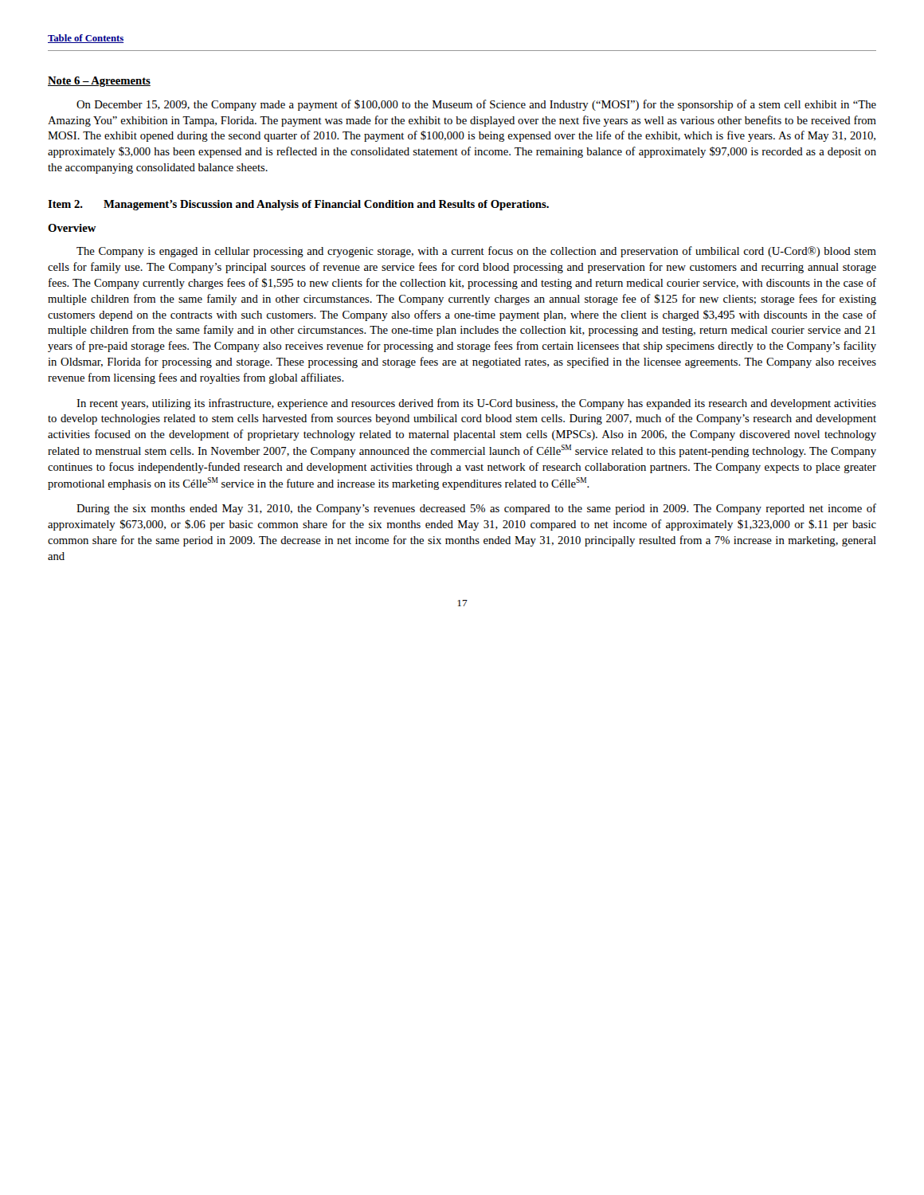Table of Contents
Note 6 – Agreements
On December 15, 2009, the Company made a payment of $100,000 to the Museum of Science and Industry (“MOSI”) for the sponsorship of a stem cell exhibit in “The Amazing You” exhibition in Tampa, Florida. The payment was made for the exhibit to be displayed over the next five years as well as various other benefits to be received from MOSI. The exhibit opened during the second quarter of 2010. The payment of $100,000 is being expensed over the life of the exhibit, which is five years. As of May 31, 2010, approximately $3,000 has been expensed and is reflected in the consolidated statement of income. The remaining balance of approximately $97,000 is recorded as a deposit on the accompanying consolidated balance sheets.
Item 2. Management’s Discussion and Analysis of Financial Condition and Results of Operations.
Overview
The Company is engaged in cellular processing and cryogenic storage, with a current focus on the collection and preservation of umbilical cord (U-Cord®) blood stem cells for family use. The Company’s principal sources of revenue are service fees for cord blood processing and preservation for new customers and recurring annual storage fees. The Company currently charges fees of $1,595 to new clients for the collection kit, processing and testing and return medical courier service, with discounts in the case of multiple children from the same family and in other circumstances. The Company currently charges an annual storage fee of $125 for new clients; storage fees for existing customers depend on the contracts with such customers. The Company also offers a one-time payment plan, where the client is charged $3,495 with discounts in the case of multiple children from the same family and in other circumstances. The one-time plan includes the collection kit, processing and testing, return medical courier service and 21 years of pre-paid storage fees. The Company also receives revenue for processing and storage fees from certain licensees that ship specimens directly to the Company’s facility in Oldsmar, Florida for processing and storage. These processing and storage fees are at negotiated rates, as specified in the licensee agreements. The Company also receives revenue from licensing fees and royalties from global affiliates.
In recent years, utilizing its infrastructure, experience and resources derived from its U-Cord business, the Company has expanded its research and development activities to develop technologies related to stem cells harvested from sources beyond umbilical cord blood stem cells. During 2007, much of the Company’s research and development activities focused on the development of proprietary technology related to maternal placental stem cells (MPSCs). Also in 2006, the Company discovered novel technology related to menstrual stem cells. In November 2007, the Company announced the commercial launch of CélleSM service related to this patent-pending technology. The Company continues to focus independently-funded research and development activities through a vast network of research collaboration partners. The Company expects to place greater promotional emphasis on its CélleSM service in the future and increase its marketing expenditures related to CélleSM.
During the six months ended May 31, 2010, the Company’s revenues decreased 5% as compared to the same period in 2009. The Company reported net income of approximately $673,000, or $.06 per basic common share for the six months ended May 31, 2010 compared to net income of approximately $1,323,000 or $.11 per basic common share for the same period in 2009. The decrease in net income for the six months ended May 31, 2010 principally resulted from a 7% increase in marketing, general and
17